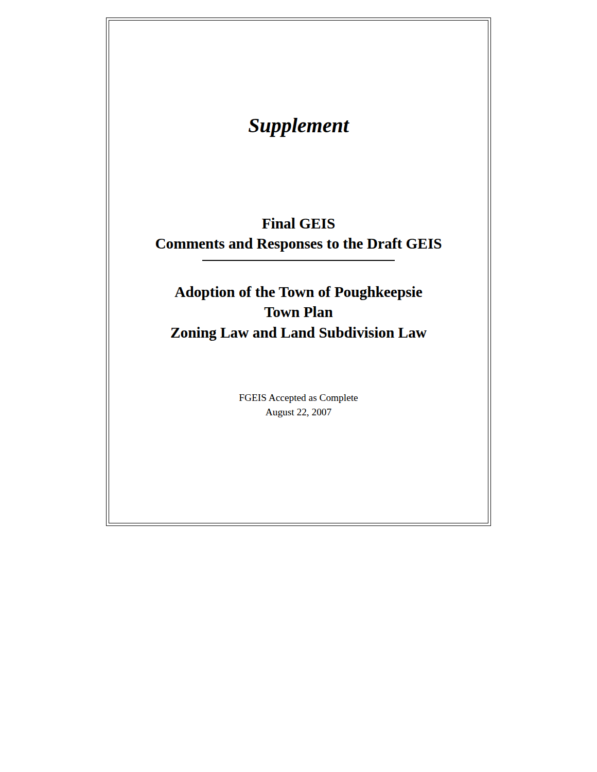Supplement
Final GEIS
Comments and Responses to the Draft GEIS
Adoption of the Town of Poughkeepsie
Town Plan
Zoning Law and Land Subdivision Law
FGEIS Accepted as Complete
August 22, 2007